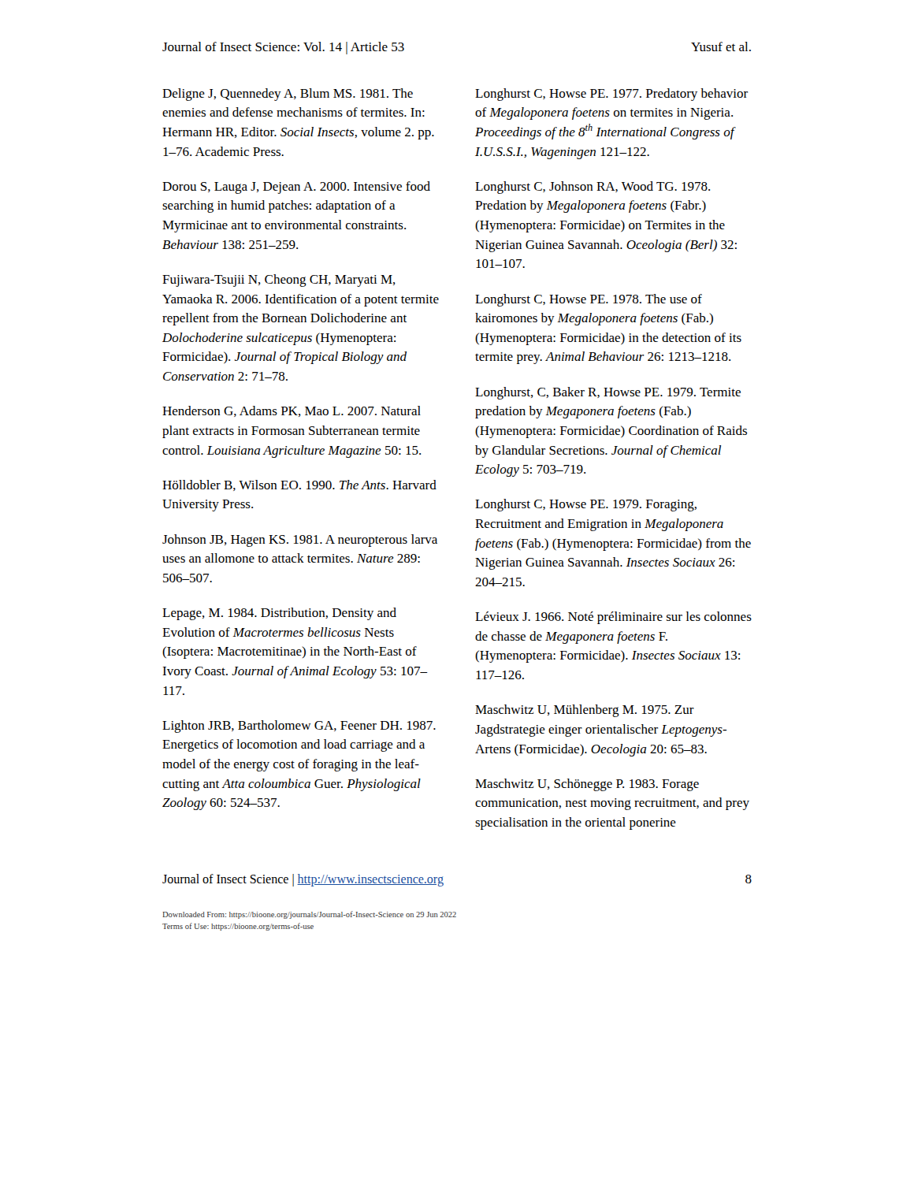Journal of Insect Science: Vol. 14 | Article 53
Yusuf et al.
Deligne J, Quennedey A, Blum MS. 1981. The enemies and defense mechanisms of termites. In: Hermann HR, Editor. Social Insects, volume 2. pp. 1–76. Academic Press.
Dorou S, Lauga J, Dejean A. 2000. Intensive food searching in humid patches: adaptation of a Myrmicinae ant to environmental constraints. Behaviour 138: 251–259.
Fujiwara-Tsujii N, Cheong CH, Maryati M, Yamaoka R. 2006. Identification of a potent termite repellent from the Bornean Dolichoderine ant Dolochoderine sulcaticepus (Hymenoptera: Formicidae). Journal of Tropical Biology and Conservation 2: 71–78.
Henderson G, Adams PK, Mao L. 2007. Natural plant extracts in Formosan Subterranean termite control. Louisiana Agriculture Magazine 50: 15.
Hölldobler B, Wilson EO. 1990. The Ants. Harvard University Press.
Johnson JB, Hagen KS. 1981. A neuropterous larva uses an allomone to attack termites. Nature 289: 506–507.
Lepage, M. 1984. Distribution, Density and Evolution of Macrotermes bellicosus Nests (Isoptera: Macrotemitinae) in the North-East of Ivory Coast. Journal of Animal Ecology 53: 107–117.
Lighton JRB, Bartholomew GA, Feener DH. 1987. Energetics of locomotion and load carriage and a model of the energy cost of foraging in the leaf-cutting ant Atta coloumbica Guer. Physiological Zoology 60: 524–537.
Longhurst C, Howse PE. 1977. Predatory behavior of Megaloponera foetens on termites in Nigeria. Proceedings of the 8th International Congress of I.U.S.S.I., Wageningen 121–122.
Longhurst C, Johnson RA, Wood TG. 1978. Predation by Megaloponera foetens (Fabr.) (Hymenoptera: Formicidae) on Termites in the Nigerian Guinea Savannah. Oceologia (Berl) 32: 101–107.
Longhurst C, Howse PE. 1978. The use of kairomones by Megaloponera foetens (Fab.) (Hymenoptera: Formicidae) in the detection of its termite prey. Animal Behaviour 26: 1213–1218.
Longhurst, C, Baker R, Howse PE. 1979. Termite predation by Megaponera foetens (Fab.) (Hymenoptera: Formicidae) Coordination of Raids by Glandular Secretions. Journal of Chemical Ecology 5: 703–719.
Longhurst C, Howse PE. 1979. Foraging, Recruitment and Emigration in Megaloponera foetens (Fab.) (Hymenoptera: Formicidae) from the Nigerian Guinea Savannah. Insectes Sociaux 26: 204–215.
Lévieux J. 1966. Noté préliminaire sur les colonnes de chasse de Megaponera foetens F. (Hymenoptera: Formicidae). Insectes Sociaux 13: 117–126.
Maschwitz U, Mühlenberg M. 1975. Zur Jagdstrategie einger orientalischer Leptogenys-Artens (Formicidae). Oecologia 20: 65–83.
Maschwitz U, Schönegge P. 1983. Forage communication, nest moving recruitment, and prey specialisation in the oriental ponerine
Journal of Insect Science | http://www.insectscience.org
8
Downloaded From: https://bioone.org/journals/Journal-of-Insect-Science on 29 Jun 2022
Terms of Use: https://bioone.org/terms-of-use